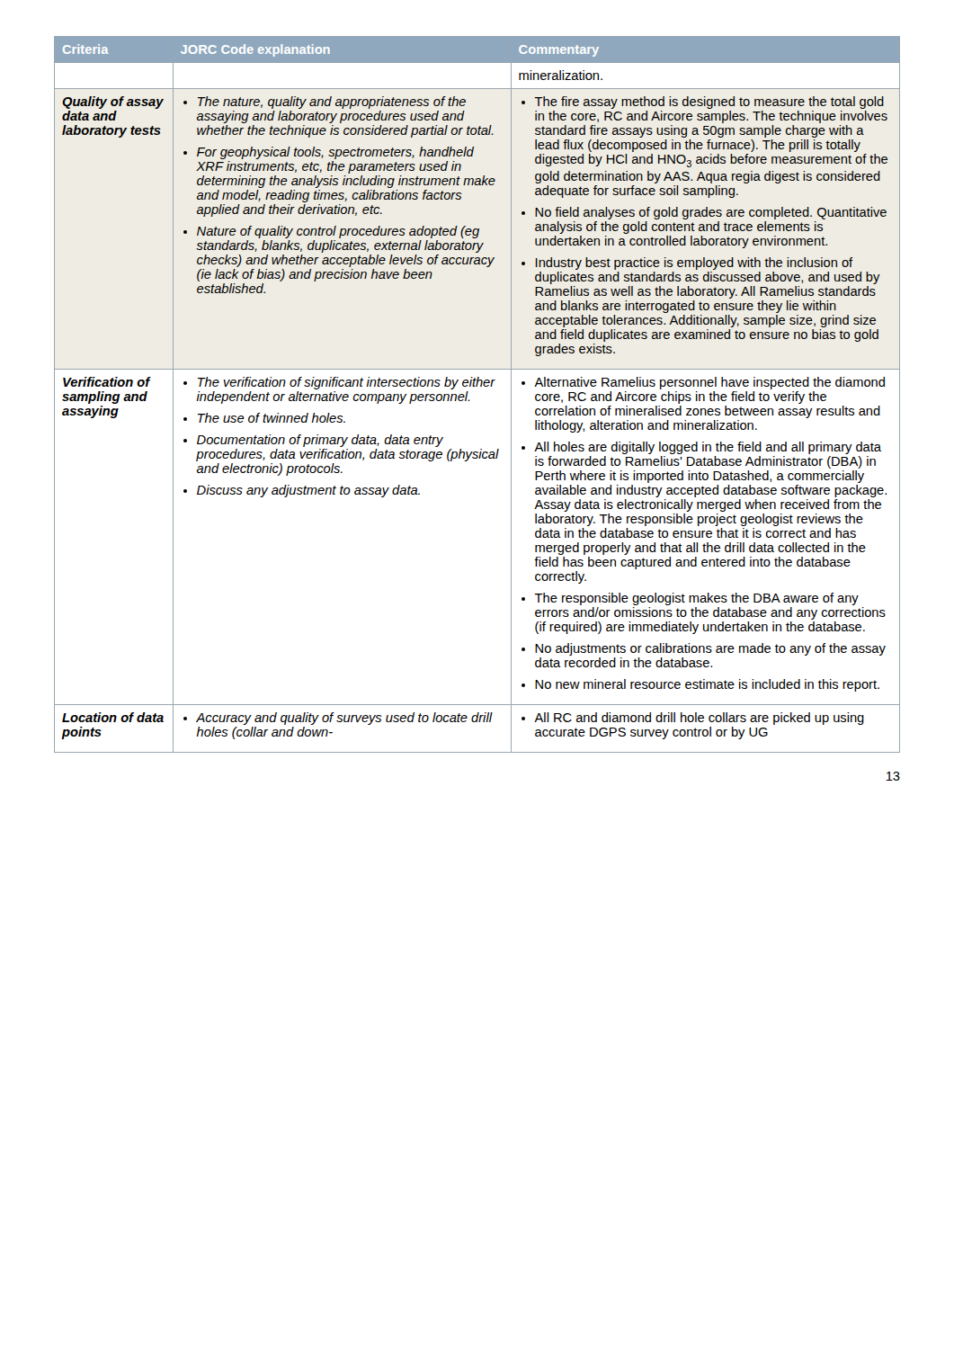| Criteria | JORC Code explanation | Commentary |
| --- | --- | --- |
| | | mineralization. |
| Quality of assay data and laboratory tests | The nature, quality and appropriateness of the assaying and laboratory procedures used and whether the technique is considered partial or total. For geophysical tools, spectrometers, handheld XRF instruments, etc, the parameters used in determining the analysis including instrument make and model, reading times, calibrations factors applied and their derivation, etc. Nature of quality control procedures adopted (eg standards, blanks, duplicates, external laboratory checks) and whether acceptable levels of accuracy (ie lack of bias) and precision have been established. | The fire assay method is designed to measure the total gold in the core, RC and Aircore samples. The technique involves standard fire assays using a 50gm sample charge with a lead flux (decomposed in the furnace). The prill is totally digested by HCl and HNO 3 acids before measurement of the gold determination by AAS. Aqua regia digest is considered adequate for surface soil sampling. No field analyses of gold grades are completed. Quantitative analysis of the gold content and trace elements is undertaken in a controlled laboratory environment. Industry best practice is employed with the inclusion of duplicates and standards as discussed above, and used by Ramelius as well as the laboratory. All Ramelius standards and blanks are interrogated to ensure they lie within acceptable tolerances. Additionally, sample size, grind size and field duplicates are examined to ensure no bias to gold grades exists. |
| Verification of sampling and assaying | The verification of significant intersections by either independent or alternative company personnel. The use of twinned holes. Documentation of primary data, data entry procedures, data verification, data storage (physical and electronic) protocols. Discuss any adjustment to assay data. | Alternative Ramelius personnel have inspected the diamond core, RC and Aircore chips in the field to verify the correlation of mineralised zones between assay results and lithology, alteration and mineralization. All holes are digitally logged in the field and all primary data is forwarded to Ramelius' Database Administrator (DBA) in Perth where it is imported into Datashed, a commercially available and industry accepted database software package. Assay data is electronically merged when received from the laboratory. The responsible project geologist reviews the data in the database to ensure that it is correct and has merged properly and that all the drill data collected in the field has been captured and entered into the database correctly. The responsible geologist makes the DBA aware of any errors and/or omissions to the database and any corrections (if required) are immediately undertaken in the database. No adjustments or calibrations are made to any of the assay data recorded in the database. No new mineral resource estimate is included in this report. |
| Location of data points | Accuracy and quality of surveys used to locate drill holes (collar and down- | All RC and diamond drill hole collars are picked up using accurate DGPS survey control or by UG |
13